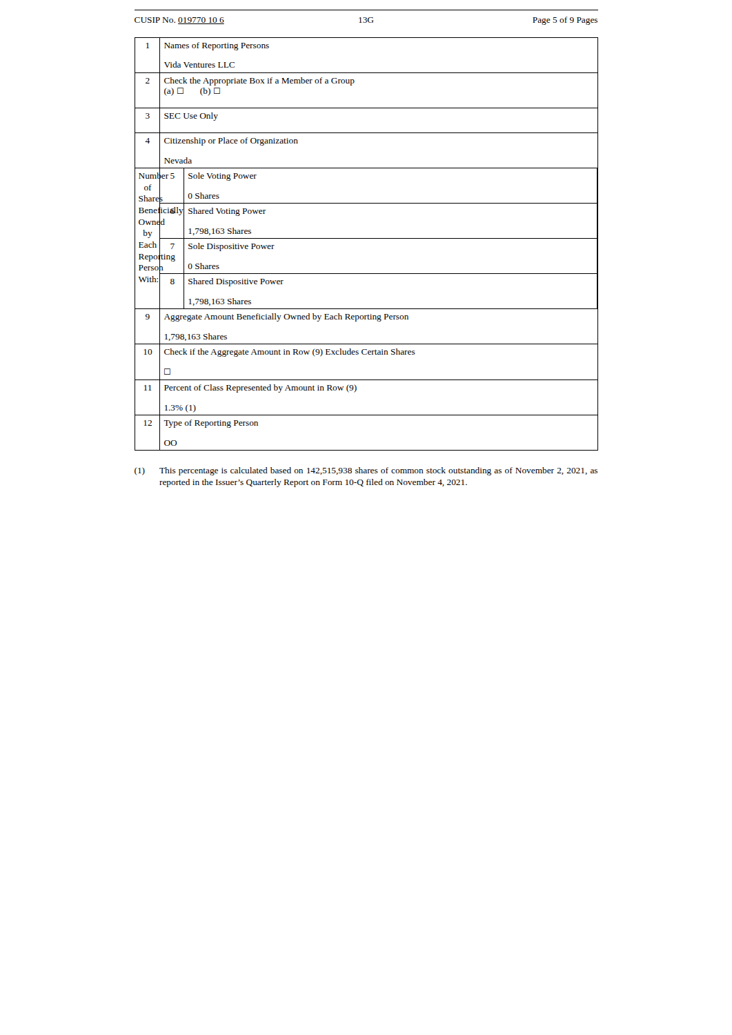| CUSIP No. 019770 10 6 | 13G | Page 5 of 9 Pages |
| 1 | Names of Reporting Persons Vida Ventures LLC |
| 2 | Check the Appropriate Box if a Member of a Group (a) ☐ (b) ☐ |
| 3 | SEC Use Only |
| 4 | Citizenship or Place of Organization Nevada |
| Number of Shares Beneficially Owned by Each Reporting Person With: | / 5 / Sole Voting Power 0 Shares / / 6 / Shared Voting Power 1,798,163 Shares / / 7 / Sole Dispositive Power 0 Shares / / 8 / Shared Dispositive Power 1,798,163 Shares / |
| 9 | Aggregate Amount Beneficially Owned by Each Reporting Person 1,798,163 Shares |
| 10 | Check if the Aggregate Amount in Row (9) Excludes Certain Shares ☐ |
| 11 | Percent of Class Represented by Amount in Row (9) 1.3% (1) |
| 12 | Type of Reporting Person OO |
| (1) | This percentage is calculated based on 142,515,938 shares of common stock outstanding as of November 2, 2021, as reported in the Issuer’s Quarterly Report on Form 10-Q filed on November 4, 2021. |